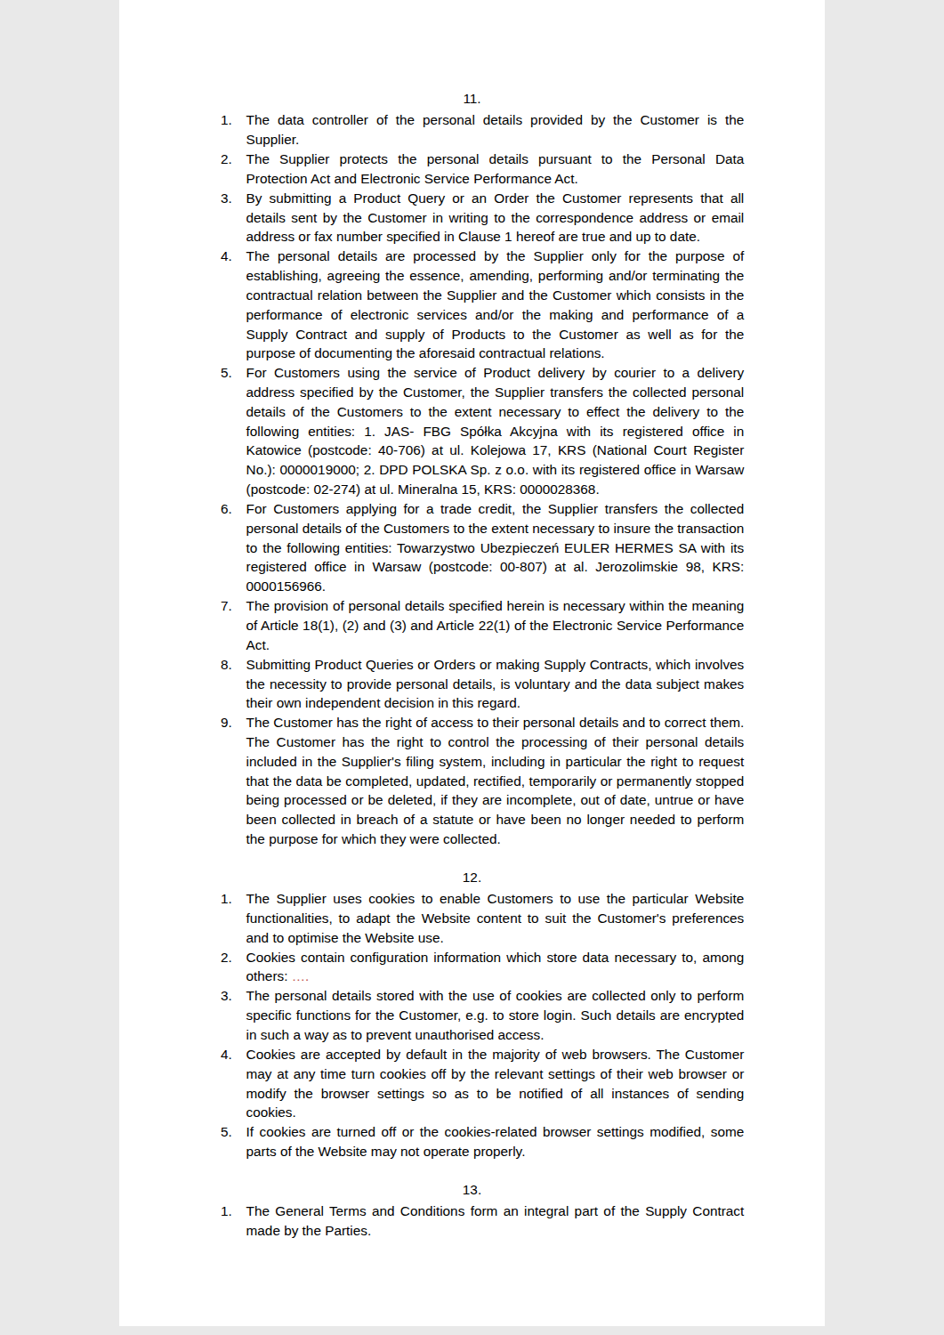11.
The data controller of the personal details provided by the Customer is the Supplier.
The Supplier protects the personal details pursuant to the Personal Data Protection Act and Electronic Service Performance Act.
By submitting a Product Query or an Order the Customer represents that all details sent by the Customer in writing to the correspondence address or email address or fax number specified in Clause 1 hereof are true and up to date.
The personal details are processed by the Supplier only for the purpose of establishing, agreeing the essence, amending, performing and/or terminating the contractual relation between the Supplier and the Customer which consists in the performance of electronic services and/or the making and performance of a Supply Contract and supply of Products to the Customer as well as for the purpose of documenting the aforesaid contractual relations.
For Customers using the service of Product delivery by courier to a delivery address specified by the Customer, the Supplier transfers the collected personal details of the Customers to the extent necessary to effect the delivery to the following entities: 1. JAS- FBG Spółka Akcyjna with its registered office in Katowice (postcode: 40-706) at ul. Kolejowa 17, KRS (National Court Register No.): 0000019000; 2. DPD POLSKA Sp. z o.o. with its registered office in Warsaw (postcode: 02-274) at ul. Mineralna 15, KRS: 0000028368.
For Customers applying for a trade credit, the Supplier transfers the collected personal details of the Customers to the extent necessary to insure the transaction to the following entities: Towarzystwo Ubezpieczeń EULER HERMES SA with its registered office in Warsaw (postcode: 00-807) at al. Jerozolimskie 98, KRS: 0000156966.
The provision of personal details specified herein is necessary within the meaning of Article 18(1), (2) and (3) and Article 22(1) of the Electronic Service Performance Act.
Submitting Product Queries or Orders or making Supply Contracts, which involves the necessity to provide personal details, is voluntary and the data subject makes their own independent decision in this regard.
The Customer has the right of access to their personal details and to correct them. The Customer has the right to control the processing of their personal details included in the Supplier's filing system, including in particular the right to request that the data be completed, updated, rectified, temporarily or permanently stopped being processed or be deleted, if they are incomplete, out of date, untrue or have been collected in breach of a statute or have been no longer needed to perform the purpose for which they were collected.
12.
The Supplier uses cookies to enable Customers to use the particular Website functionalities, to adapt the Website content to suit the Customer's preferences and to optimise the Website use.
Cookies contain configuration information which store data necessary to, among others: ….
The personal details stored with the use of cookies are collected only to perform specific functions for the Customer, e.g. to store login. Such details are encrypted in such a way as to prevent unauthorised access.
Cookies are accepted by default in the majority of web browsers. The Customer may at any time turn cookies off by the relevant settings of their web browser or modify the browser settings so as to be notified of all instances of sending cookies.
If cookies are turned off or the cookies-related browser settings modified, some parts of the Website may not operate properly.
13.
The General Terms and Conditions form an integral part of the Supply Contract made by the Parties.